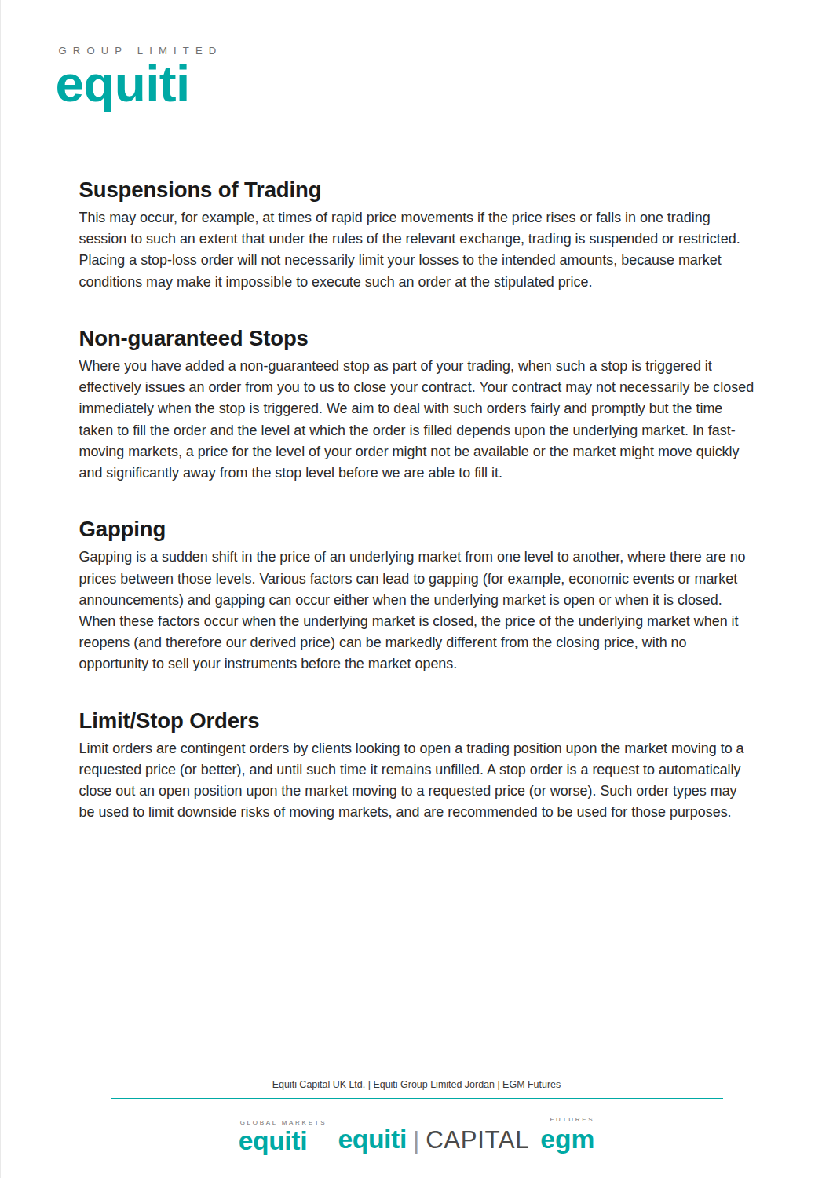Group Limited
equiti
Suspensions of Trading
This may occur, for example, at times of rapid price movements if the price rises or falls in one trading session to such an extent that under the rules of the relevant exchange, trading is suspended or restricted. Placing a stop-loss order will not necessarily limit your losses to the intended amounts, because market conditions may make it impossible to execute such an order at the stipulated price.
Non-guaranteed Stops
Where you have added a non-guaranteed stop as part of your trading, when such a stop is triggered it effectively issues an order from you to us to close your contract. Your contract may not necessarily be closed immediately when the stop is triggered. We aim to deal with such orders fairly and promptly but the time taken to fill the order and the level at which the order is filled depends upon the underlying market. In fast-moving markets, a price for the level of your order might not be available or the market might move quickly and significantly away from the stop level before we are able to fill it.
Gapping
Gapping is a sudden shift in the price of an underlying market from one level to another, where there are no prices between those levels. Various factors can lead to gapping (for example, economic events or market announcements) and gapping can occur either when the underlying market is open or when it is closed. When these factors occur when the underlying market is closed, the price of the underlying market when it reopens (and therefore our derived price) can be markedly different from the closing price, with no opportunity to sell your instruments before the market opens.
Limit/Stop Orders
Limit orders are contingent orders by clients looking to open a trading position upon the market moving to a requested price (or better), and until such time it remains unfilled. A stop order is a request to automatically close out an open position upon the market moving to a requested price (or worse). Such order types may be used to limit downside risks of moving markets, and are recommended to be used for those purposes.
Equiti Capital UK Ltd. | Equiti Group Limited Jordan | EGM Futures
Global Markets equiti
equiti | CAPITAL
Futures egm